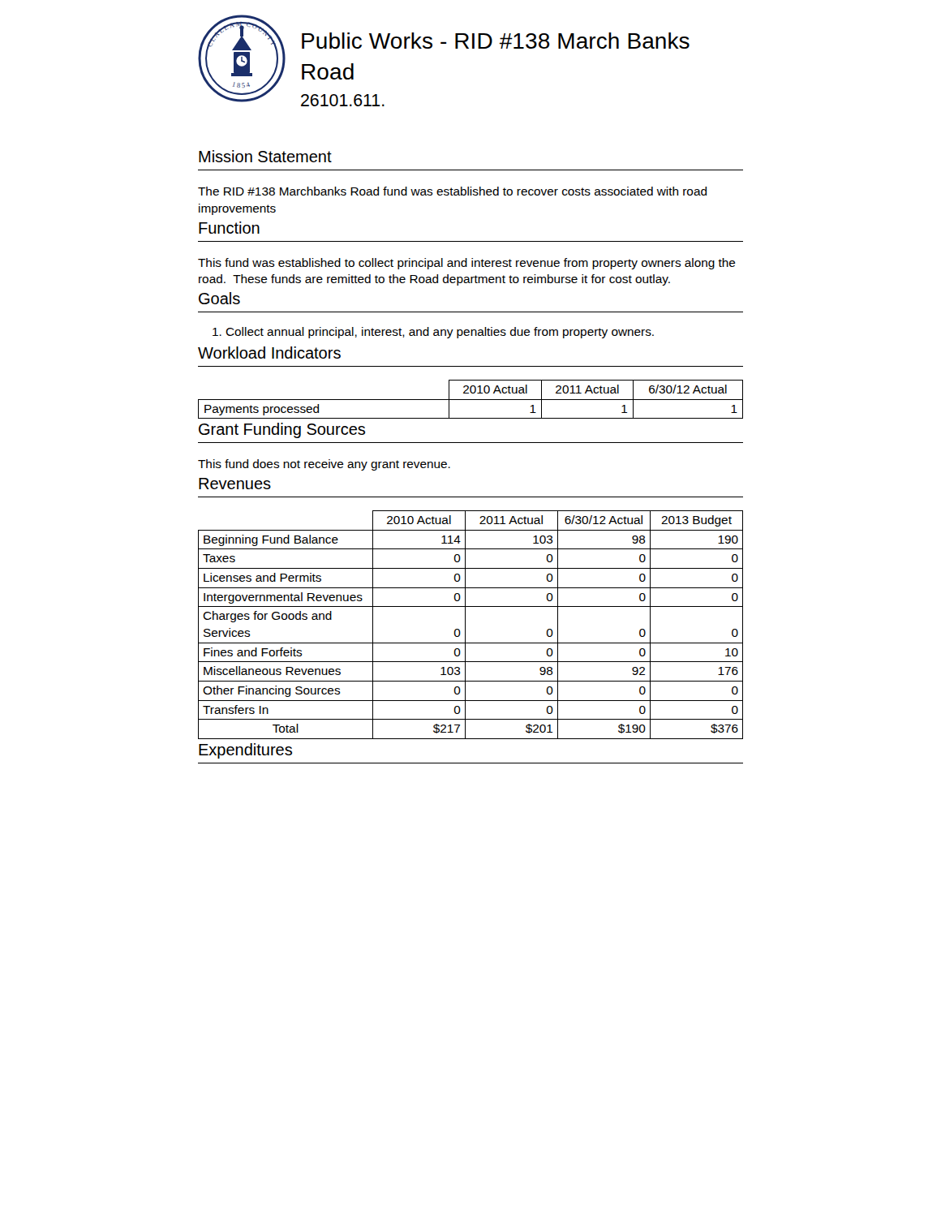CLALLAM COUNTY 1854
Public Works - RID #138 March Banks Road
26101.611.
Mission Statement
The RID #138 Marchbanks Road fund was established to recover costs associated with road improvements
Function
This fund was established to collect principal and interest revenue from property owners along the road. These funds are remitted to the Road department to reimburse it for cost outlay.
Goals
Collect annual principal, interest, and any penalties due from property owners.
Workload Indicators
| | 2010 Actual | 2011 Actual | 6/30/12 Actual |
| --- | --- | --- | --- |
| Payments processed | 1 | 1 | 1 |
Grant Funding Sources
This fund does not receive any grant revenue.
Revenues
| | 2010 Actual | 2011 Actual | 6/30/12 Actual | 2013 Budget |
| --- | --- | --- | --- | --- |
| Beginning Fund Balance | 114 | 103 | 98 | 190 |
| Taxes | 0 | 0 | 0 | 0 |
| Licenses and Permits | 0 | 0 | 0 | 0 |
| Intergovernmental Revenues | 0 | 0 | 0 | 0 |
| Charges for Goods and Services | 0 | 0 | 0 | 0 |
| Fines and Forfeits | 0 | 0 | 0 | 10 |
| Miscellaneous Revenues | 103 | 98 | 92 | 176 |
| Other Financing Sources | 0 | 0 | 0 | 0 |
| Transfers In | 0 | 0 | 0 | 0 |
| Total | $217 | $201 | $190 | $376 |
Expenditures